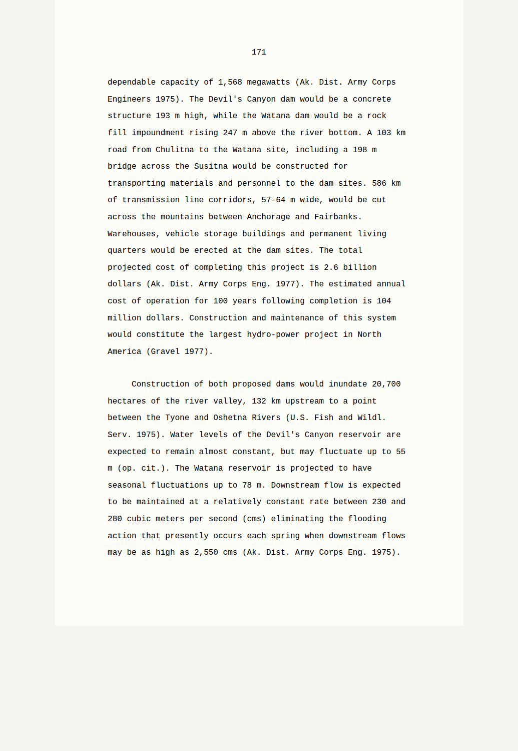171
dependable capacity of 1,568 megawatts (Ak. Dist. Army Corps Engineers 1975). The Devil's Canyon dam would be a concrete structure 193 m high, while the Watana dam would be a rock fill impoundment rising 247 m above the river bottom. A 103 km road from Chulitna to the Watana site, including a 198 m bridge across the Susitna would be constructed for transporting materials and personnel to the dam sites. 586 km of transmission line corridors, 57-64 m wide, would be cut across the mountains between Anchorage and Fairbanks. Warehouses, vehicle storage buildings and permanent living quarters would be erected at the dam sites. The total projected cost of completing this project is 2.6 billion dollars (Ak. Dist. Army Corps Eng. 1977). The estimated annual cost of operation for 100 years following completion is 104 million dollars. Construction and maintenance of this system would constitute the largest hydro-power project in North America (Gravel 1977).
Construction of both proposed dams would inundate 20,700 hectares of the river valley, 132 km upstream to a point between the Tyone and Oshetna Rivers (U.S. Fish and Wildl. Serv. 1975). Water levels of the Devil's Canyon reservoir are expected to remain almost constant, but may fluctuate up to 55 m (op. cit.). The Watana reservoir is projected to have seasonal fluctuations up to 78 m. Downstream flow is expected to be maintained at a relatively constant rate between 230 and 280 cubic meters per second (cms) eliminating the flooding action that presently occurs each spring when downstream flows may be as high as 2,550 cms (Ak. Dist. Army Corps Eng. 1975).